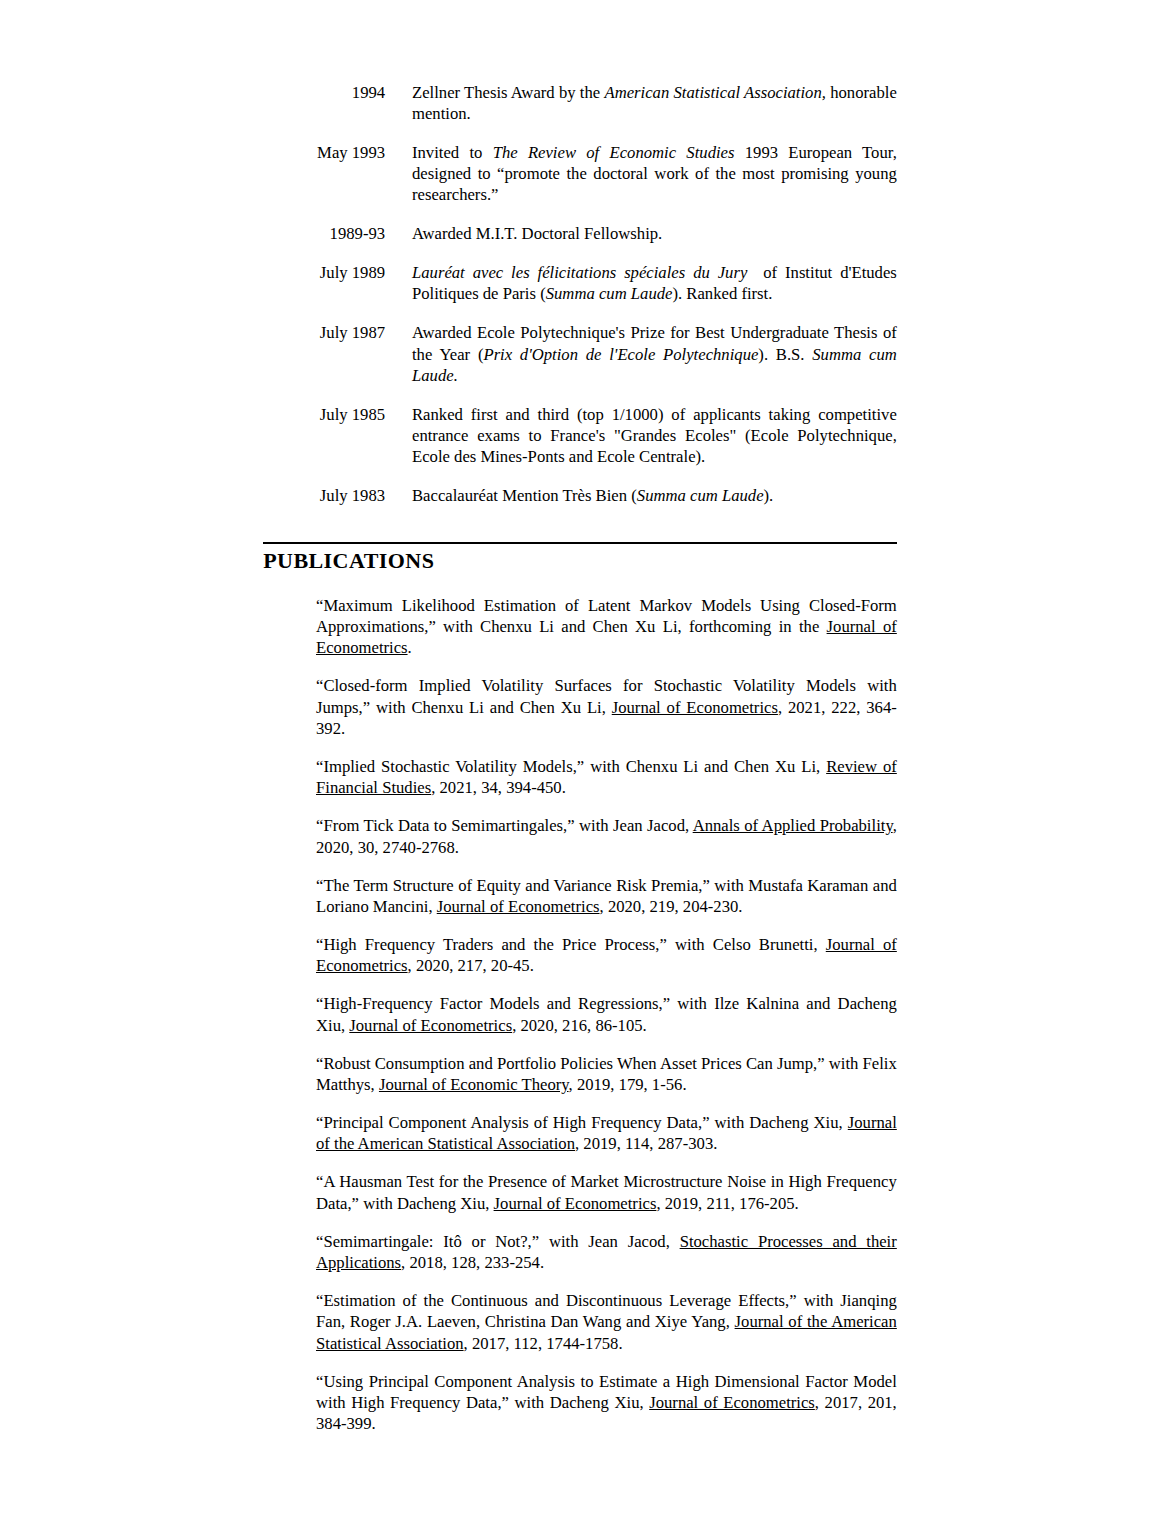1994
Zellner Thesis Award by the American Statistical Association, honorable mention.
May 1993
Invited to The Review of Economic Studies 1993 European Tour, designed to “promote the doctoral work of the most promising young researchers.”
1989-93
Awarded M.I.T. Doctoral Fellowship.
July 1989
Lauréat avec les félicitations spéciales du Jury of Institut d'Etudes Politiques de Paris (Summa cum Laude). Ranked first.
July 1987
Awarded Ecole Polytechnique's Prize for Best Undergraduate Thesis of the Year (Prix d'Option de l'Ecole Polytechnique). B.S. Summa cum Laude.
July 1985
Ranked first and third (top 1/1000) of applicants taking competitive entrance exams to France's "Grandes Ecoles" (Ecole Polytechnique, Ecole des Mines-Ponts and Ecole Centrale).
July 1983
Baccalauréat Mention Très Bien (Summa cum Laude).
PUBLICATIONS
“Maximum Likelihood Estimation of Latent Markov Models Using Closed-Form Approximations,” with Chenxu Li and Chen Xu Li, forthcoming in the Journal of Econometrics.
“Closed-form Implied Volatility Surfaces for Stochastic Volatility Models with Jumps,” with Chenxu Li and Chen Xu Li, Journal of Econometrics, 2021, 222, 364-392.
“Implied Stochastic Volatility Models,” with Chenxu Li and Chen Xu Li, Review of Financial Studies, 2021, 34, 394-450.
“From Tick Data to Semimartingales,” with Jean Jacod, Annals of Applied Probability, 2020, 30, 2740-2768.
“The Term Structure of Equity and Variance Risk Premia,” with Mustafa Karaman and Loriano Mancini, Journal of Econometrics, 2020, 219, 204-230.
“High Frequency Traders and the Price Process,” with Celso Brunetti, Journal of Econometrics, 2020, 217, 20-45.
“High-Frequency Factor Models and Regressions,” with Ilze Kalnina and Dacheng Xiu, Journal of Econometrics, 2020, 216, 86-105.
“Robust Consumption and Portfolio Policies When Asset Prices Can Jump,” with Felix Matthys, Journal of Economic Theory, 2019, 179, 1-56.
“Principal Component Analysis of High Frequency Data,” with Dacheng Xiu, Journal of the American Statistical Association, 2019, 114, 287-303.
“A Hausman Test for the Presence of Market Microstructure Noise in High Frequency Data,” with Dacheng Xiu, Journal of Econometrics, 2019, 211, 176-205.
“Semimartingale: Itô or Not?,” with Jean Jacod, Stochastic Processes and their Applications, 2018, 128, 233-254.
“Estimation of the Continuous and Discontinuous Leverage Effects,” with Jianqing Fan, Roger J.A. Laeven, Christina Dan Wang and Xiye Yang, Journal of the American Statistical Association, 2017, 112, 1744-1758.
“Using Principal Component Analysis to Estimate a High Dimensional Factor Model with High Frequency Data,” with Dacheng Xiu, Journal of Econometrics, 2017, 201, 384-399.